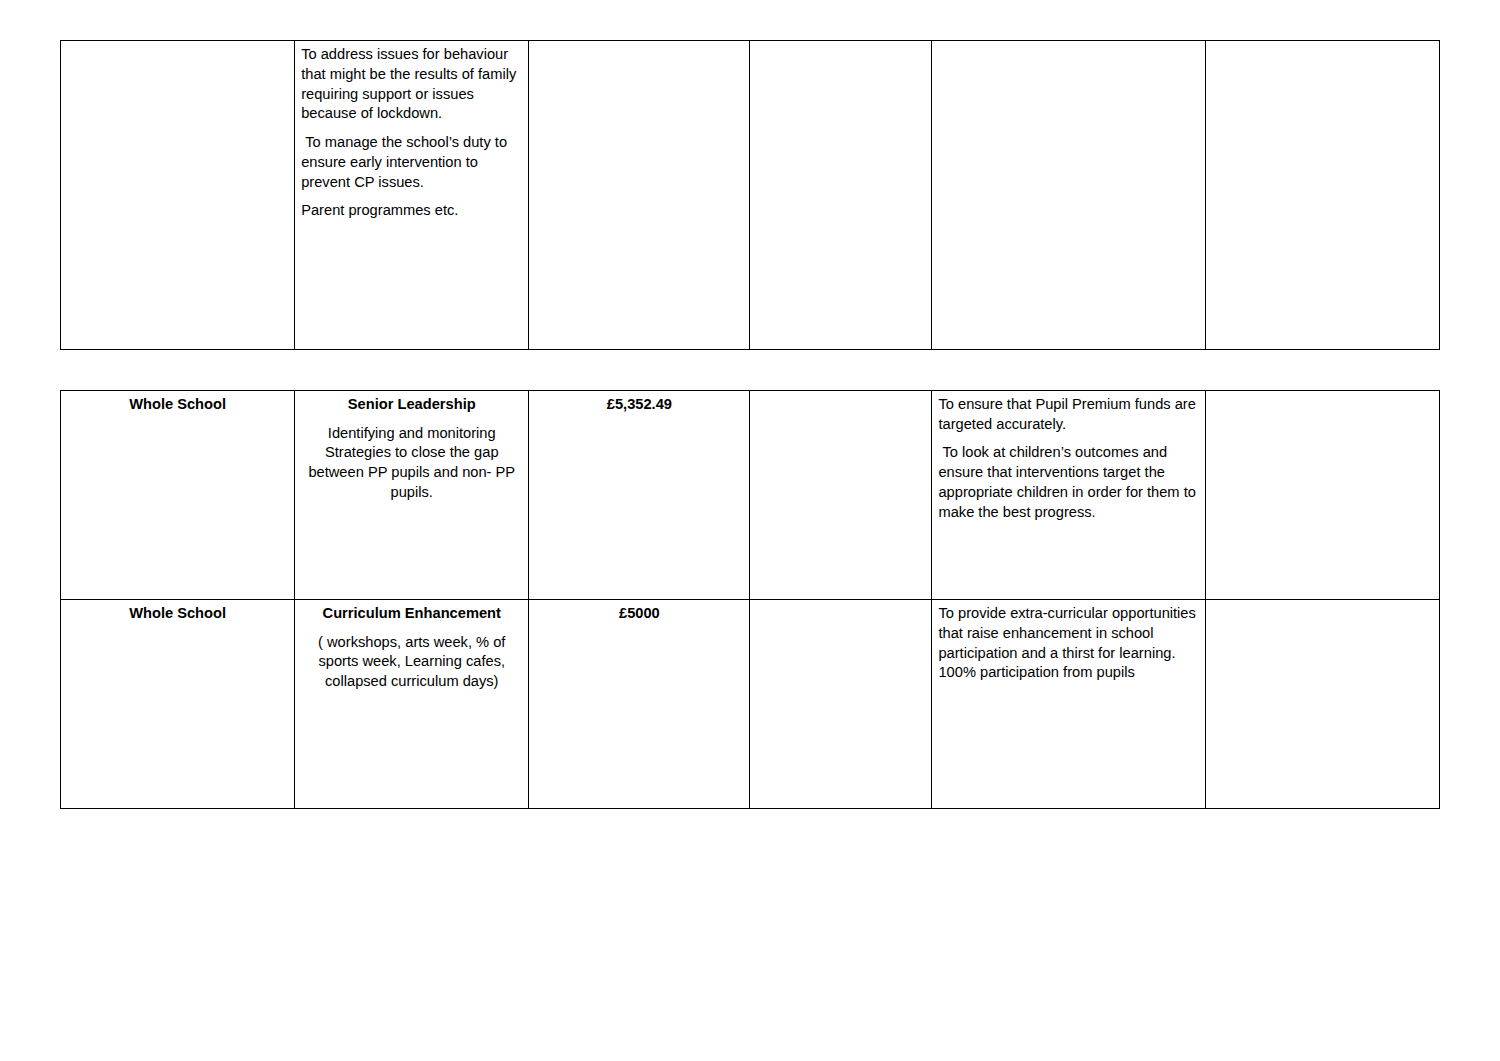| | To address issues for behaviour that might be the results of family requiring support or issues because of lockdown. To manage the school’s duty to ensure early intervention to prevent CP issues. Parent programmes etc. | | | | |
| Whole School | Senior Leadership Identifying and monitoring Strategies to close the gap between PP pupils and non- PP pupils. | £5,352.49 | | To ensure that Pupil Premium funds are targeted accurately. To look at children’s outcomes and ensure that interventions target the appropriate children in order for them to make the best progress. | |
| Whole School | Curriculum Enhancement ( workshops, arts week, % of sports week, Learning cafes, collapsed curriculum days) | £5000 | | To provide extra-curricular opportunities that raise enhancement in school participation and a thirst for learning. 100% participation from pupils | |